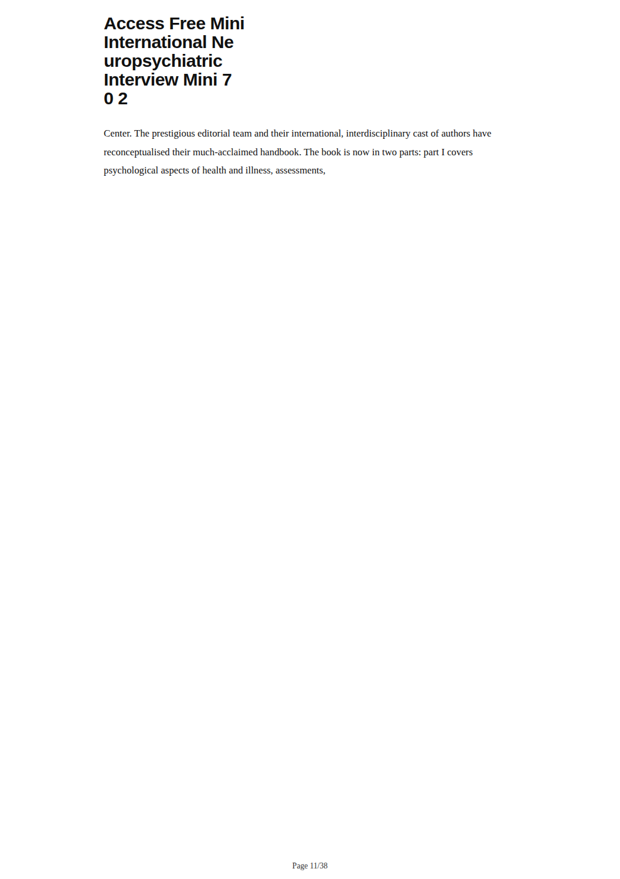Access Free Mini
International Ne uropsychiatric Interview Mini 7 0 2
Center. The prestigious editorial team and their international, interdisciplinary cast of authors have reconceptualised their much-acclaimed handbook. The book is now in two parts: part I covers psychological aspects of health and illness, assessments,
Page 11/38